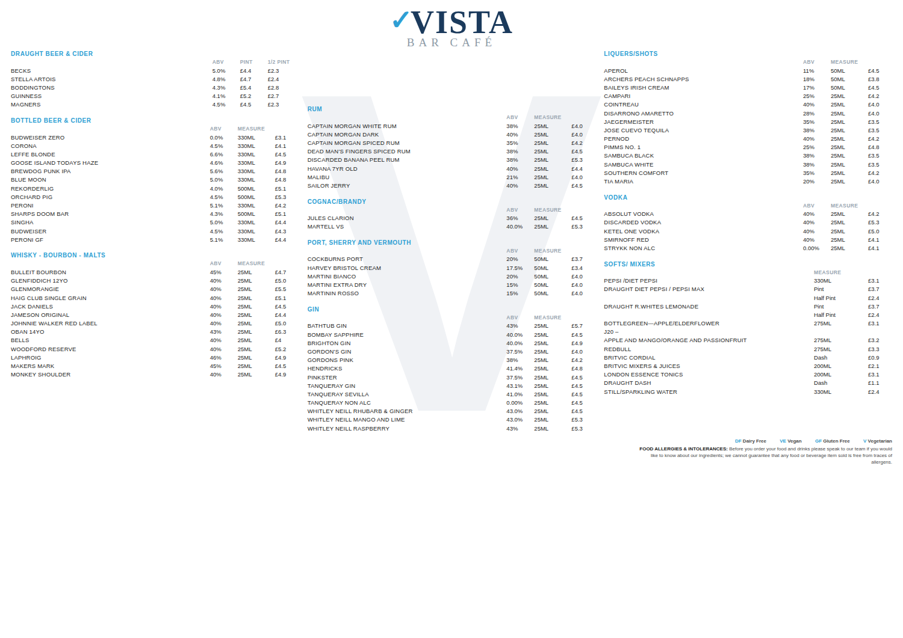V
✓VISTA
BAR CAFÉ
Draught Beer & Cider
| | ABV | Pint | 1/2 Pint |
| --- | --- | --- | --- |
| Becks | 5.0% | £4.4 | £2.3 |
| Stella Artois | 4.8% | £4.7 | £2.4 |
| Boddingtons | 4.3% | £5.4 | £2.8 |
| Guinness | 4.1% | £5.2 | £2.7 |
| Magners | 4.5% | £4.5 | £2.3 |
Bottled Beer & Cider
| | ABV | Measure | |
| --- | --- | --- | --- |
| Budweiser Zero | 0.0% | 330ML | £3.1 |
| Corona | 4.5% | 330ML | £4.1 |
| Leffe Blonde | 6.6% | 330ML | £4.5 |
| Goose Island Todays Haze | 4.6% | 330ML | £4.9 |
| Brewdog Punk IPA | 5.6% | 330ML | £4.8 |
| Blue Moon | 5.0% | 330ML | £4.8 |
| Rekorderlig | 4.0% | 500ML | £5.1 |
| Orchard Pig | 4.5% | 500ML | £5.3 |
| Peroni | 5.1% | 330ML | £4.2 |
| Sharps Doom Bar | 4.3% | 500ML | £5.1 |
| Singha | 5.0% | 330ML | £4.4 |
| Budweiser | 4.5% | 330ML | £4.3 |
| Peroni GF | 5.1% | 330ML | £4.4 |
Whisky - Bourbon - Malts
| | ABV | Measure | |
| --- | --- | --- | --- |
| Bulleit Bourbon | 45% | 25ML | £4.7 |
| Glenfiddich 12YO | 40% | 25ML | £5.0 |
| Glenmorangie | 40% | 25ML | £5.5 |
| Haig Club Single Grain | 40% | 25ML | £5.1 |
| Jack Daniels | 40% | 25ML | £4.5 |
| Jameson Original | 40% | 25ML | £4.4 |
| Johnnie Walker Red Label | 40% | 25ML | £5.0 |
| Oban 14YO | 43% | 25ML | £6.3 |
| Bells | 40% | 25ML | £4 |
| Woodford Reserve | 40% | 25ML | £5.2 |
| Laphroig | 46% | 25ML | £4.9 |
| Makers Mark | 45% | 25ML | £4.5 |
| Monkey Shoulder | 40% | 25ML | £4.9 |
Rum
| | ABV | Measure | |
| --- | --- | --- | --- |
| Captain Morgan White Rum | 38% | 25ML | £4.0 |
| Captain Morgan Dark | 40% | 25ML | £4.0 |
| Captain Morgan Spiced Rum | 35% | 25ML | £4.2 |
| Dead Man's Fingers Spiced Rum | 38% | 25ML | £4.5 |
| Discarded Banana Peel Rum | 38% | 25ML | £5.3 |
| Havana 7YR Old | 40% | 25ML | £4.4 |
| Malibu | 21% | 25ML | £4.0 |
| Sailor Jerry | 40% | 25ML | £4.5 |
Cognac/Brandy
| | ABV | Measure | |
| --- | --- | --- | --- |
| Jules Clarion | 36% | 25ML | £4.5 |
| Martell VS | 40.0% | 25ML | £5.3 |
Port, Sherry and Vermouth
| | ABV | Measure | |
| --- | --- | --- | --- |
| Cockburns Port | 20% | 50ML | £3.7 |
| Harvey Bristol Cream | 17.5% | 50ML | £3.4 |
| Martini Bianco | 20% | 50ML | £4.0 |
| Martini Extra Dry | 15% | 50ML | £4.0 |
| Martinin Rosso | 15% | 50ML | £4.0 |
Gin
| | ABV | Measure | |
| --- | --- | --- | --- |
| Bathtub Gin | 43% | 25ML | £5.7 |
| Bombay Sapphire | 40.0% | 25ML | £4.5 |
| Brighton Gin | 40.0% | 25ML | £4.9 |
| Gordon's Gin | 37.5% | 25ML | £4.0 |
| Gordons Pink | 38% | 25ML | £4.2 |
| Hendricks | 41.4% | 25ML | £4.8 |
| Pinkster | 37.5% | 25ML | £4.5 |
| Tanqueray Gin | 43.1% | 25ML | £4.5 |
| Tanqueray Sevilla | 41.0% | 25ML | £4.5 |
| Tanqueray Non Alc | 0.00% | 25ML | £4.5 |
| Whitley Neill Rhubarb & Ginger | 43.0% | 25ML | £4.5 |
| Whitley Neill Mango and Lime | 43.0% | 25ML | £5.3 |
| Whitley Neill Raspberry | 43% | 25ML | £5.3 |
Liquers/Shots
| | ABV | Measure | |
| --- | --- | --- | --- |
| Aperol | 11% | 50ML | £4.5 |
| Archers Peach Schnapps | 18% | 50ML | £3.8 |
| Baileys Irish Cream | 17% | 50ML | £4.5 |
| Campari | 25% | 25ML | £4.2 |
| Cointreau | 40% | 25ML | £4.0 |
| Disarrono Amaretto | 28% | 25ML | £4.0 |
| Jaegermeister | 35% | 25ML | £3.5 |
| Jose Cuevo Tequila | 38% | 25ML | £3.5 |
| Pernod | 40% | 25ML | £4.2 |
| Pimms No. 1 | 25% | 25ML | £4.8 |
| Sambuca Black | 38% | 25ML | £3.5 |
| Sambuca White | 38% | 25ML | £3.5 |
| Southern Comfort | 35% | 25ML | £4.2 |
| Tia Maria | 20% | 25ML | £4.0 |
Vodka
| | ABV | Measure | |
| --- | --- | --- | --- |
| Absolut Vodka | 40% | 25ML | £4.2 |
| Discarded Vodka | 40% | 25ML | £5.3 |
| Ketel One Vodka | 40% | 25ML | £5.0 |
| Smirnoff Red | 40% | 25ML | £4.1 |
| Strykk Non Alc | 0.00% | 25ML | £4.1 |
Softs/ Mixers
| | Measure | |
| --- | --- | --- |
| Pepsi /Diet Pepsi | 330ML | £3.1 |
| Draught Diet Pepsi / Pepsi Max | Pint | £3.7 |
| | Half Pint | £2.4 |
| Draught R.Whites Lemonade | Pint | £3.7 |
| | Half Pint | £2.4 |
| Bottlegreen—Apple/Elderflower | 275ML | £3.1 |
| J20 – | | |
| Apple and Mango/Orange and Passionfruit | 275ML | £3.2 |
| Redbull | 275ML | £3.3 |
| Britvic Cordial | Dash | £0.9 |
| Britvic Mixers & Juices | 200ML | £2.1 |
| London Essence Tonics | 200ML | £3.1 |
| Draught Dash | Dash | £1.1 |
| Still/Sparkling Water | 330ML | £2.4 |
DF Dairy Free VE Vegan GF Gluten Free V Vegetarian
FOOD ALLERGIES & INTOLERANCES: Before you order your food and drinks please speak to our team if you would like to know about our ingredients; we cannot guarantee that any food or beverage item sold is free from traces of allergens.